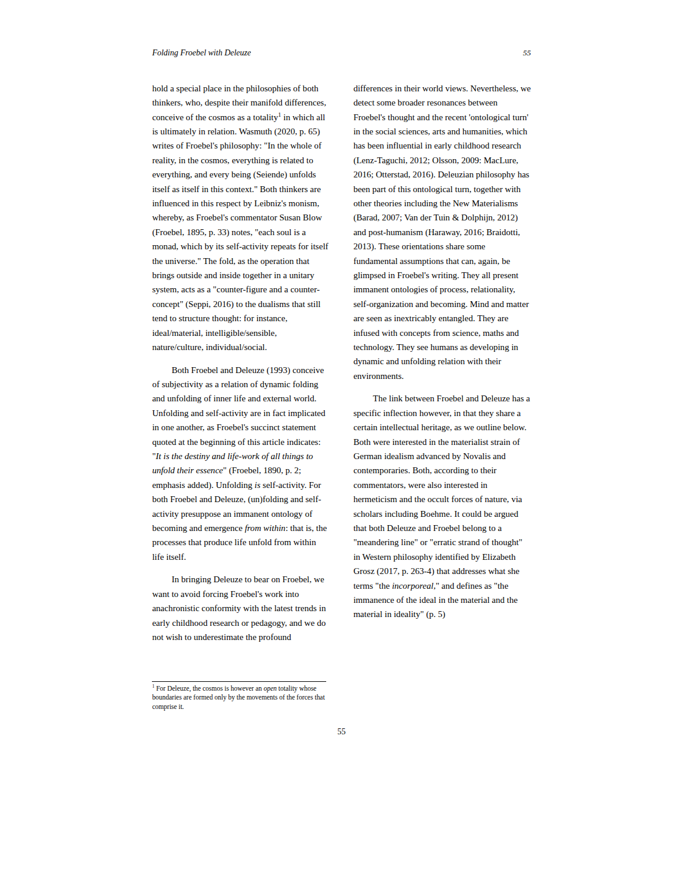Folding Froebel with Deleuze 55
hold a special place in the philosophies of both thinkers, who, despite their manifold differences, conceive of the cosmos as a totality1 in which all is ultimately in relation. Wasmuth (2020, p. 65) writes of Froebel's philosophy: "In the whole of reality, in the cosmos, everything is related to everything, and every being (Seiende) unfolds itself as itself in this context." Both thinkers are influenced in this respect by Leibniz's monism, whereby, as Froebel's commentator Susan Blow (Froebel, 1895, p. 33) notes, "each soul is a monad, which by its self-activity repeats for itself the universe." The fold, as the operation that brings outside and inside together in a unitary system, acts as a "counter-figure and a counter-concept" (Seppi, 2016) to the dualisms that still tend to structure thought: for instance, ideal/material, intelligible/sensible, nature/culture, individual/social.
Both Froebel and Deleuze (1993) conceive of subjectivity as a relation of dynamic folding and unfolding of inner life and external world. Unfolding and self-activity are in fact implicated in one another, as Froebel's succinct statement quoted at the beginning of this article indicates: "It is the destiny and life-work of all things to unfold their essence" (Froebel, 1890, p. 2; emphasis added). Unfolding is self-activity. For both Froebel and Deleuze, (un)folding and self-activity presuppose an immanent ontology of becoming and emergence from within: that is, the processes that produce life unfold from within life itself.
In bringing Deleuze to bear on Froebel, we want to avoid forcing Froebel's work into anachronistic conformity with the latest trends in early childhood research or pedagogy, and we do not wish to underestimate the profound
differences in their world views. Nevertheless, we detect some broader resonances between Froebel's thought and the recent 'ontological turn' in the social sciences, arts and humanities, which has been influential in early childhood research (Lenz-Taguchi, 2012; Olsson, 2009: MacLure, 2016; Otterstad, 2016). Deleuzian philosophy has been part of this ontological turn, together with other theories including the New Materialisms (Barad, 2007; Van der Tuin & Dolphijn, 2012) and post-humanism (Haraway, 2016; Braidotti, 2013). These orientations share some fundamental assumptions that can, again, be glimpsed in Froebel's writing. They all present immanent ontologies of process, relationality, self-organization and becoming. Mind and matter are seen as inextricably entangled. They are infused with concepts from science, maths and technology. They see humans as developing in dynamic and unfolding relation with their environments.
The link between Froebel and Deleuze has a specific inflection however, in that they share a certain intellectual heritage, as we outline below. Both were interested in the materialist strain of German idealism advanced by Novalis and contemporaries. Both, according to their commentators, were also interested in hermeticism and the occult forces of nature, via scholars including Boehme. It could be argued that both Deleuze and Froebel belong to a "meandering line" or "erratic strand of thought" in Western philosophy identified by Elizabeth Grosz (2017, p. 263-4) that addresses what she terms "the incorporeal," and defines as "the immanence of the ideal in the material and the material in ideality" (p. 5)
1 For Deleuze, the cosmos is however an open totality whose boundaries are formed only by the movements of the forces that comprise it.
55